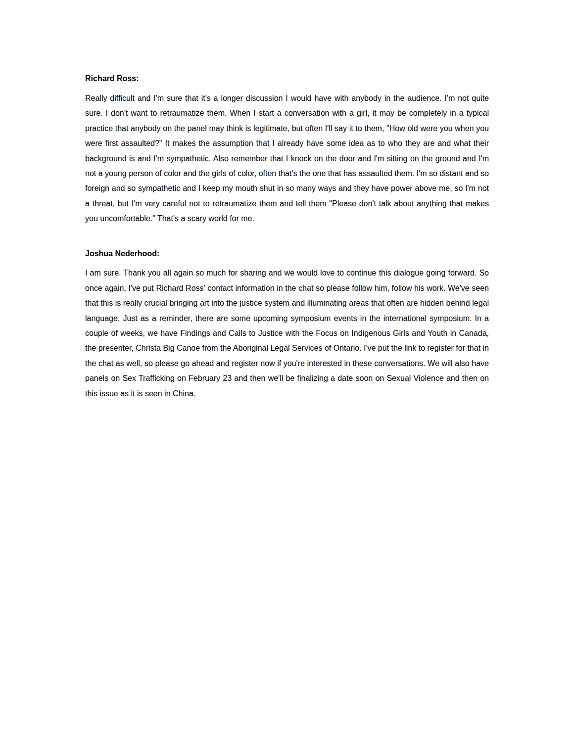Richard Ross:
Really difficult and I'm sure that it's a longer discussion I would have with anybody in the audience. I'm not quite sure. I don't want to retraumatize them. When I start a conversation with a girl, it may be completely in a typical practice that anybody on the panel may think is legitimate, but often I'll say it to them, "How old were you when you were first assaulted?" It makes the assumption that I already have some idea as to who they are and what their background is and I'm sympathetic. Also remember that I knock on the door and I'm sitting on the ground and I'm not a young person of color and the girls of color, often that's the one that has assaulted them. I'm so distant and so foreign and so sympathetic and I keep my mouth shut in so many ways and they have power above me, so I'm not a threat, but I'm very careful not to retraumatize them and tell them "Please don't talk about anything that makes you uncomfortable." That's a scary world for me.
Joshua Nederhood:
I am sure. Thank you all again so much for sharing and we would love to continue this dialogue going forward. So once again, I've put Richard Ross' contact information in the chat so please follow him, follow his work. We've seen that this is really crucial bringing art into the justice system and illuminating areas that often are hidden behind legal language. Just as a reminder, there are some upcoming symposium events in the international symposium. In a couple of weeks, we have Findings and Calls to Justice with the Focus on Indigenous Girls and Youth in Canada, the presenter, Christa Big Canoe from the Aboriginal Legal Services of Ontario. I've put the link to register for that in the chat as well, so please go ahead and register now if you're interested in these conversations. We will also have panels on Sex Trafficking on February 23 and then we'll be finalizing a date soon on Sexual Violence and then on this issue as it is seen in China.